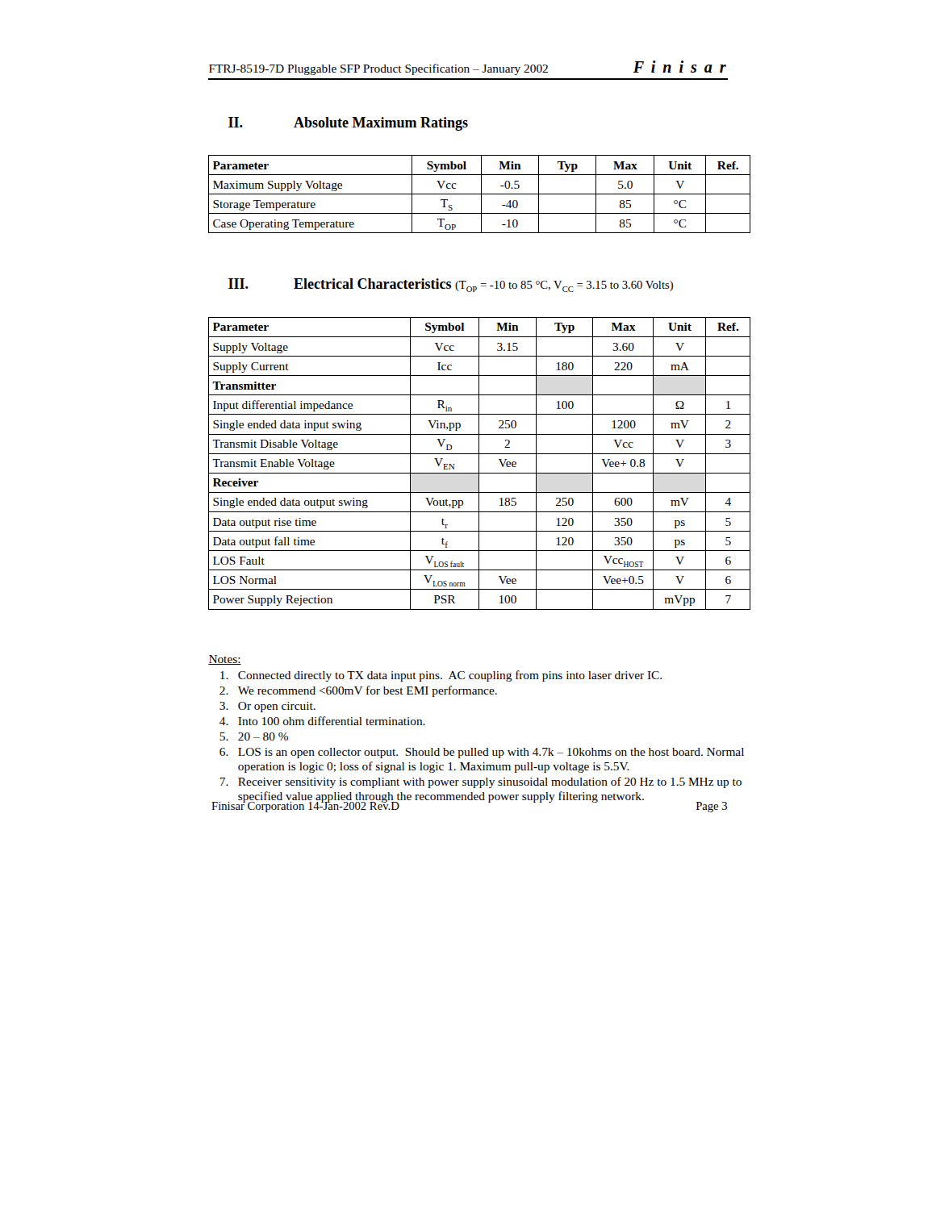FTRJ-8519-7D Pluggable SFP Product Specification – January 2002
F i n i s a r
II. Absolute Maximum Ratings
| Parameter | Symbol | Min | Typ | Max | Unit | Ref. |
| --- | --- | --- | --- | --- | --- | --- |
| Maximum Supply Voltage | Vcc | -0.5 | | 5.0 | V | |
| Storage Temperature | T S | -40 | | 85 | °C | |
| Case Operating Temperature | T OP | -10 | | 85 | °C | |
III. Electrical Characteristics (TOP = -10 to 85 °C, VCC = 3.15 to 3.60 Volts)
| Parameter | Symbol | Min | Typ | Max | Unit | Ref. |
| --- | --- | --- | --- | --- | --- | --- |
| Supply Voltage | Vcc | 3.15 | | 3.60 | V | |
| Supply Current | Icc | | 180 | 220 | mA | |
| Transmitter | | | | | | |
| Input differential impedance | R in | | 100 | | Ω | 1 |
| Single ended data input swing | Vin,pp | 250 | | 1200 | mV | 2 |
| Transmit Disable Voltage | V D | 2 | | Vcc | V | 3 |
| Transmit Enable Voltage | V EN | Vee | | Vee+ 0.8 | V | |
| Receiver | | | | | | |
| Single ended data output swing | Vout,pp | 185 | 250 | 600 | mV | 4 |
| Data output rise time | t r | | 120 | 350 | ps | 5 |
| Data output fall time | t f | | 120 | 350 | ps | 5 |
| LOS Fault | V LOS fault | | | Vcc HOST | V | 6 |
| LOS Normal | V LOS norm | Vee | | Vee+0.5 | V | 6 |
| Power Supply Rejection | PSR | 100 | | | mVpp | 7 |
Notes:
Connected directly to TX data input pins. AC coupling from pins into laser driver IC.
We recommend <600mV for best EMI performance.
Or open circuit.
Into 100 ohm differential termination.
20 – 80 %
LOS is an open collector output. Should be pulled up with 4.7k – 10kohms on the host board. Normal operation is logic 0; loss of signal is logic 1. Maximum pull-up voltage is 5.5V.
Receiver sensitivity is compliant with power supply sinusoidal modulation of 20 Hz to 1.5 MHz up to specified value applied through the recommended power supply filtering network.
Finisar Corporation 14-Jan-2002 Rev.D
Page 3